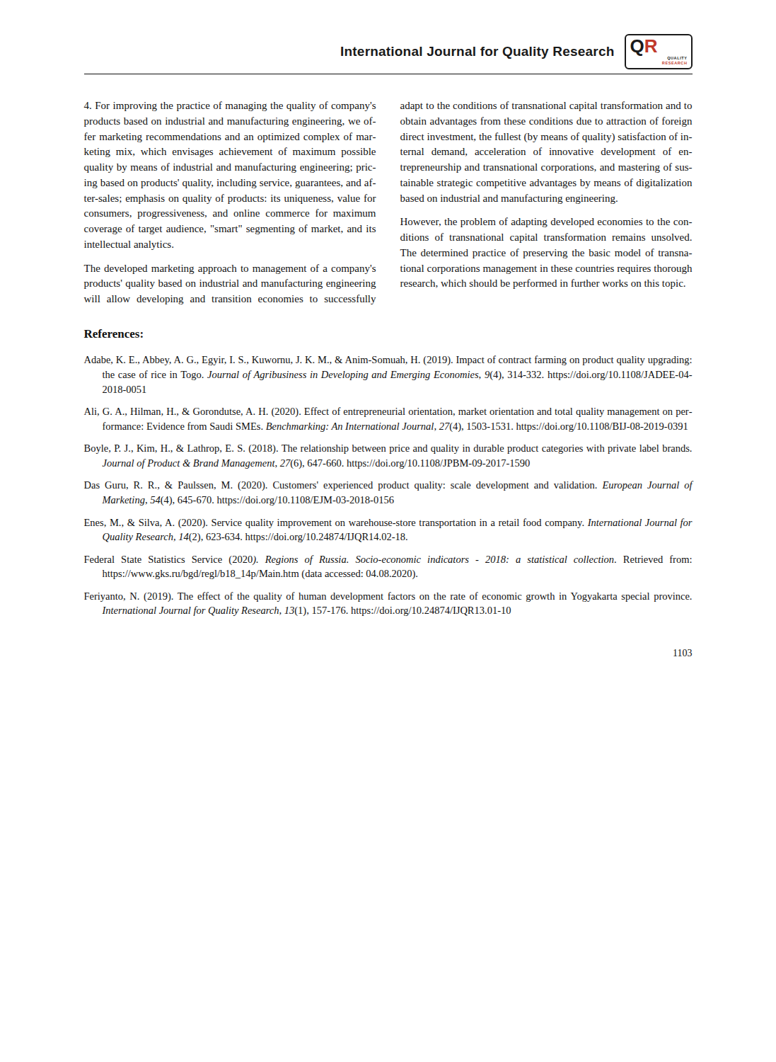International Journal for Quality Research
QR QUALITY
RESEARCH
4. For improving the practice of managing the quality of company's products based on industrial and manufacturing engineering, we offer marketing recommendations and an optimized complex of marketing mix, which envisages achievement of maximum possible quality by means of industrial and manufacturing engineering; pricing based on products' quality, including service, guarantees, and after-sales; emphasis on quality of products: its uniqueness, value for consumers, progressiveness, and online commerce for maximum coverage of target audience, "smart" segmenting of market, and its intellectual analytics.
The developed marketing approach to management of a company's products' quality based on industrial and manufacturing engineering will allow developing and transition economies to successfully adapt to the conditions of transnational capital transformation and to obtain advantages from these conditions due to attraction of foreign direct investment, the fullest (by means of quality) satisfaction of internal demand, acceleration of innovative development of entrepreneurship and transnational corporations, and mastering of sustainable strategic competitive advantages by means of digitalization based on industrial and manufacturing engineering.
However, the problem of adapting developed economies to the conditions of transnational capital transformation remains unsolved. The determined practice of preserving the basic model of transnational corporations management in these countries requires thorough research, which should be performed in further works on this topic.
References:
Adabe, K. E., Abbey, A. G., Egyir, I. S., Kuwornu, J. K. M., & Anim-Somuah, H. (2019). Impact of contract farming on product quality upgrading: the case of rice in Togo. Journal of Agribusiness in Developing and Emerging Economies, 9(4), 314-332. https://doi.org/10.1108/JADEE-04-2018-0051
Ali, G. A., Hilman, H., & Gorondutse, A. H. (2020). Effect of entrepreneurial orientation, market orientation and total quality management on performance: Evidence from Saudi SMEs. Benchmarking: An International Journal, 27(4), 1503-1531. https://doi.org/10.1108/BIJ-08-2019-0391
Boyle, P. J., Kim, H., & Lathrop, E. S. (2018). The relationship between price and quality in durable product categories with private label brands. Journal of Product & Brand Management, 27(6), 647-660. https://doi.org/10.1108/JPBM-09-2017-1590
Das Guru, R. R., & Paulssen, M. (2020). Customers' experienced product quality: scale development and validation. European Journal of Marketing, 54(4), 645-670. https://doi.org/10.1108/EJM-03-2018-0156
Enes, M., & Silva, A. (2020). Service quality improvement on warehouse-store transportation in a retail food company. International Journal for Quality Research, 14(2), 623-634. https://doi.org/10.24874/IJQR14.02-18.
Federal State Statistics Service (2020). Regions of Russia. Socio-economic indicators - 2018: a statistical collection. Retrieved from: https://www.gks.ru/bgd/regl/b18_14p/Main.htm (data accessed: 04.08.2020).
Feriyanto, N. (2019). The effect of the quality of human development factors on the rate of economic growth in Yogyakarta special province. International Journal for Quality Research, 13(1), 157-176. https://doi.org/10.24874/IJQR13.01-10
1103